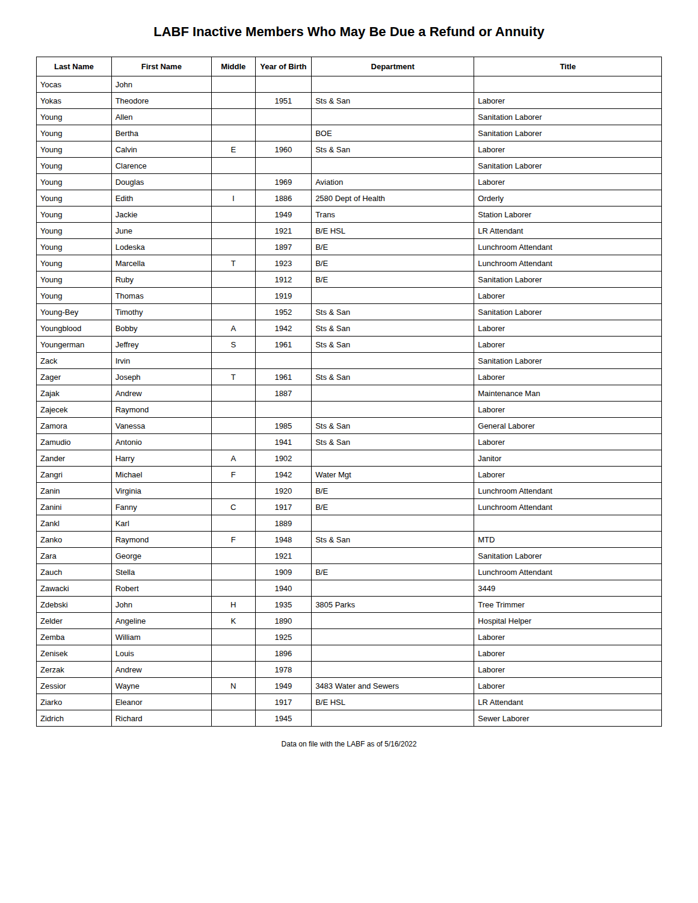LABF Inactive Members Who May Be Due a Refund or Annuity
| Last Name | First Name | Middle | Year of Birth | Department | Title |
| --- | --- | --- | --- | --- | --- |
| Yocas | John | | | | |
| Yokas | Theodore | | 1951 | Sts & San | Laborer |
| Young | Allen | | | | Sanitation Laborer |
| Young | Bertha | | | BOE | Sanitation Laborer |
| Young | Calvin | E | 1960 | Sts & San | Laborer |
| Young | Clarence | | | | Sanitation Laborer |
| Young | Douglas | | 1969 | Aviation | Laborer |
| Young | Edith | I | 1886 | 2580 Dept of Health | Orderly |
| Young | Jackie | | 1949 | Trans | Station Laborer |
| Young | June | | 1921 | B/E HSL | LR Attendant |
| Young | Lodeska | | 1897 | B/E | Lunchroom Attendant |
| Young | Marcella | T | 1923 | B/E | Lunchroom Attendant |
| Young | Ruby | | 1912 | B/E | Sanitation Laborer |
| Young | Thomas | | 1919 | | Laborer |
| Young-Bey | Timothy | | 1952 | Sts & San | Sanitation Laborer |
| Youngblood | Bobby | A | 1942 | Sts & San | Laborer |
| Youngerman | Jeffrey | S | 1961 | Sts & San | Laborer |
| Zack | Irvin | | | | Sanitation Laborer |
| Zager | Joseph | T | 1961 | Sts & San | Laborer |
| Zajak | Andrew | | 1887 | | Maintenance Man |
| Zajecek | Raymond | | | | Laborer |
| Zamora | Vanessa | | 1985 | Sts & San | General Laborer |
| Zamudio | Antonio | | 1941 | Sts & San | Laborer |
| Zander | Harry | A | 1902 | | Janitor |
| Zangri | Michael | F | 1942 | Water Mgt | Laborer |
| Zanin | Virginia | | 1920 | B/E | Lunchroom Attendant |
| Zanini | Fanny | C | 1917 | B/E | Lunchroom Attendant |
| Zankl | Karl | | 1889 | | |
| Zanko | Raymond | F | 1948 | Sts & San | MTD |
| Zara | George | | 1921 | | Sanitation Laborer |
| Zauch | Stella | | 1909 | B/E | Lunchroom Attendant |
| Zawacki | Robert | | 1940 | | 3449 |
| Zdebski | John | H | 1935 | 3805 Parks | Tree Trimmer |
| Zelder | Angeline | K | 1890 | | Hospital Helper |
| Zemba | William | | 1925 | | Laborer |
| Zenisek | Louis | | 1896 | | Laborer |
| Zerzak | Andrew | | 1978 | | Laborer |
| Zessior | Wayne | N | 1949 | 3483 Water and Sewers | Laborer |
| Ziarko | Eleanor | | 1917 | B/E HSL | LR Attendant |
| Zidrich | Richard | | 1945 | | Sewer Laborer |
Data on file with the LABF as of 5/16/2022